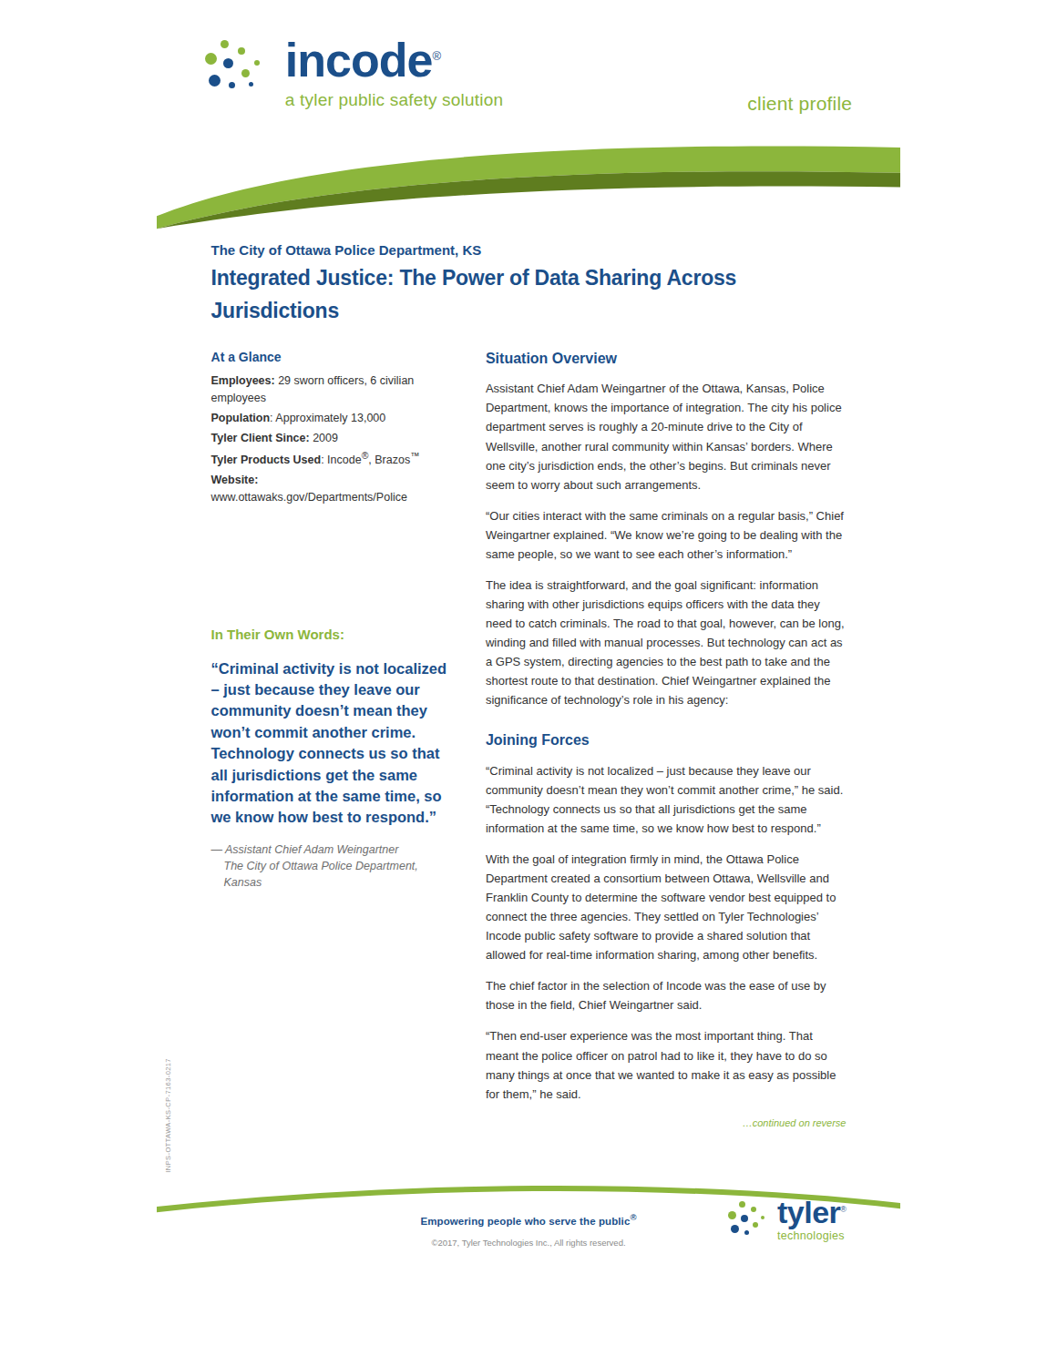incode®
a tyler public safety solution
client profile
The City of Ottawa Police Department, KS
Integrated Justice: The Power of Data Sharing Across Jurisdictions
At a Glance
Employees: 29 sworn officers, 6 civilian employees
Population: Approximately 13,000
Tyler Client Since: 2009
Tyler Products Used: Incode®, Brazos™
Website: www.ottawaks.gov/Departments/Police
In Their Own Words:
“Criminal activity is not localized – just because they leave our community doesn’t mean they won’t commit another crime. Technology connects us so that all jurisdictions get the same information at the same time, so we know how best to respond.”
— Assistant Chief Adam Weingartner The City of Ottawa Police Department, Kansas
Situation Overview
Assistant Chief Adam Weingartner of the Ottawa, Kansas, Police Department, knows the importance of integration. The city his police department serves is roughly a 20-minute drive to the City of Wellsville, another rural community within Kansas’ borders. Where one city’s jurisdiction ends, the other’s begins. But criminals never seem to worry about such arrangements.
“Our cities interact with the same criminals on a regular basis,” Chief Weingartner explained. “We know we’re going to be dealing with the same people, so we want to see each other’s information.”
The idea is straightforward, and the goal significant: information sharing with other jurisdictions equips officers with the data they need to catch criminals. The road to that goal, however, can be long, winding and filled with manual processes. But technology can act as a GPS system, directing agencies to the best path to take and the shortest route to that destination. Chief Weingartner explained the significance of technology’s role in his agency:
Joining Forces
“Criminal activity is not localized – just because they leave our community doesn’t mean they won’t commit another crime,” he said. “Technology connects us so that all jurisdictions get the same information at the same time, so we know how best to respond.”
With the goal of integration firmly in mind, the Ottawa Police Department created a consortium between Ottawa, Wellsville and Franklin County to determine the software vendor best equipped to connect the three agencies. They settled on Tyler Technologies’ Incode public safety software to provide a shared solution that allowed for real-time information sharing, among other benefits.
The chief factor in the selection of Incode was the ease of use by those in the field, Chief Weingartner said.
“Then end-user experience was the most important thing. That meant the police officer on patrol had to like it, they have to do so many things at once that we wanted to make it as easy as possible for them,” he said.
…continued on reverse
Empowering people who serve the public®
©2017, Tyler Technologies Inc., All rights reserved.
tyler®
technologies
INPS-OTTAWA-KS-CP-7163-0217